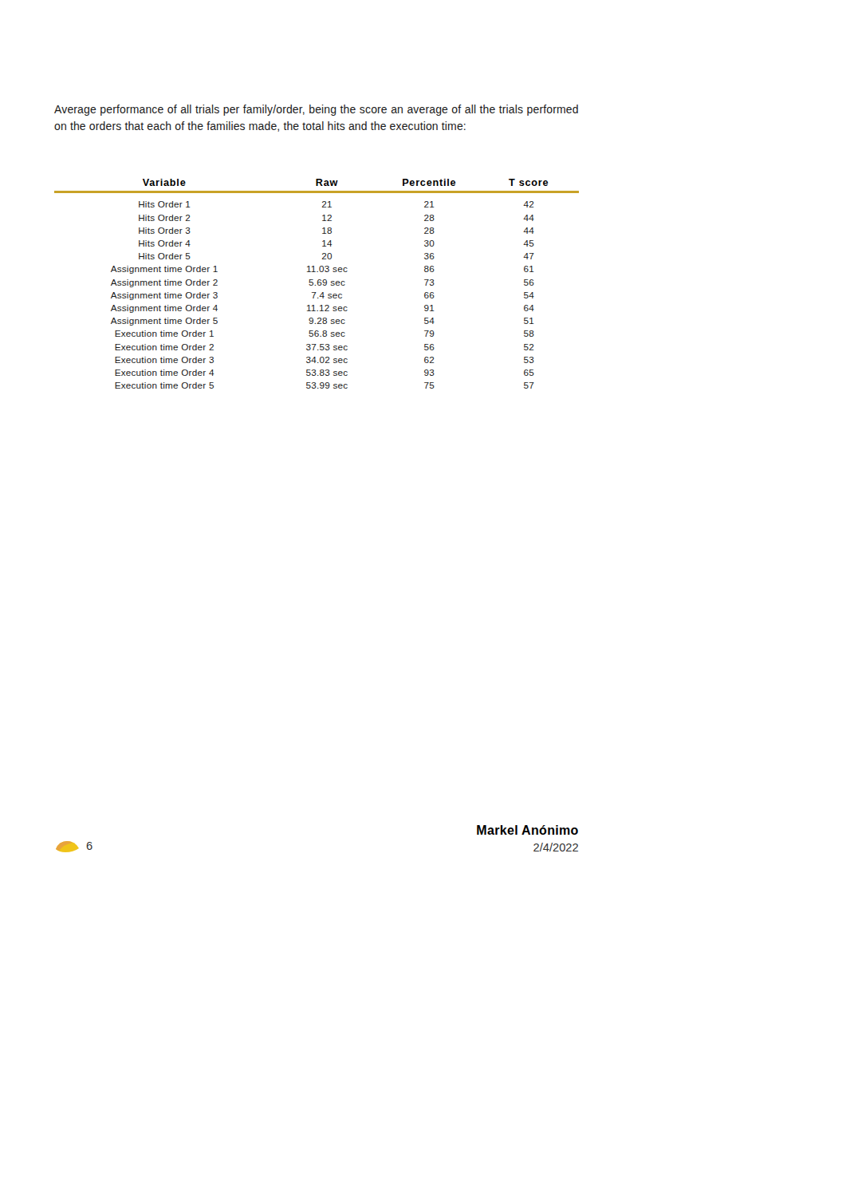Average performance of all trials per family/order, being the score an average of all the trials performed on the orders that each of the families made, the total hits and the execution time:
| Variable | Raw | Percentile | T score |
| --- | --- | --- | --- |
| Hits Order 1 | 21 | 21 | 42 |
| Hits Order 2 | 12 | 28 | 44 |
| Hits Order 3 | 18 | 28 | 44 |
| Hits Order 4 | 14 | 30 | 45 |
| Hits Order 5 | 20 | 36 | 47 |
| Assignment time Order 1 | 11.03 sec | 86 | 61 |
| Assignment time Order 2 | 5.69 sec | 73 | 56 |
| Assignment time Order 3 | 7.4 sec | 66 | 54 |
| Assignment time Order 4 | 11.12 sec | 91 | 64 |
| Assignment time Order 5 | 9.28 sec | 54 | 51 |
| Execution time Order 1 | 56.8 sec | 79 | 58 |
| Execution time Order 2 | 37.53 sec | 56 | 52 |
| Execution time Order 3 | 34.02 sec | 62 | 53 |
| Execution time Order 4 | 53.83 sec | 93 | 65 |
| Execution time Order 5 | 53.99 sec | 75 | 57 |
6
Markel Anónimo
2/4/2022